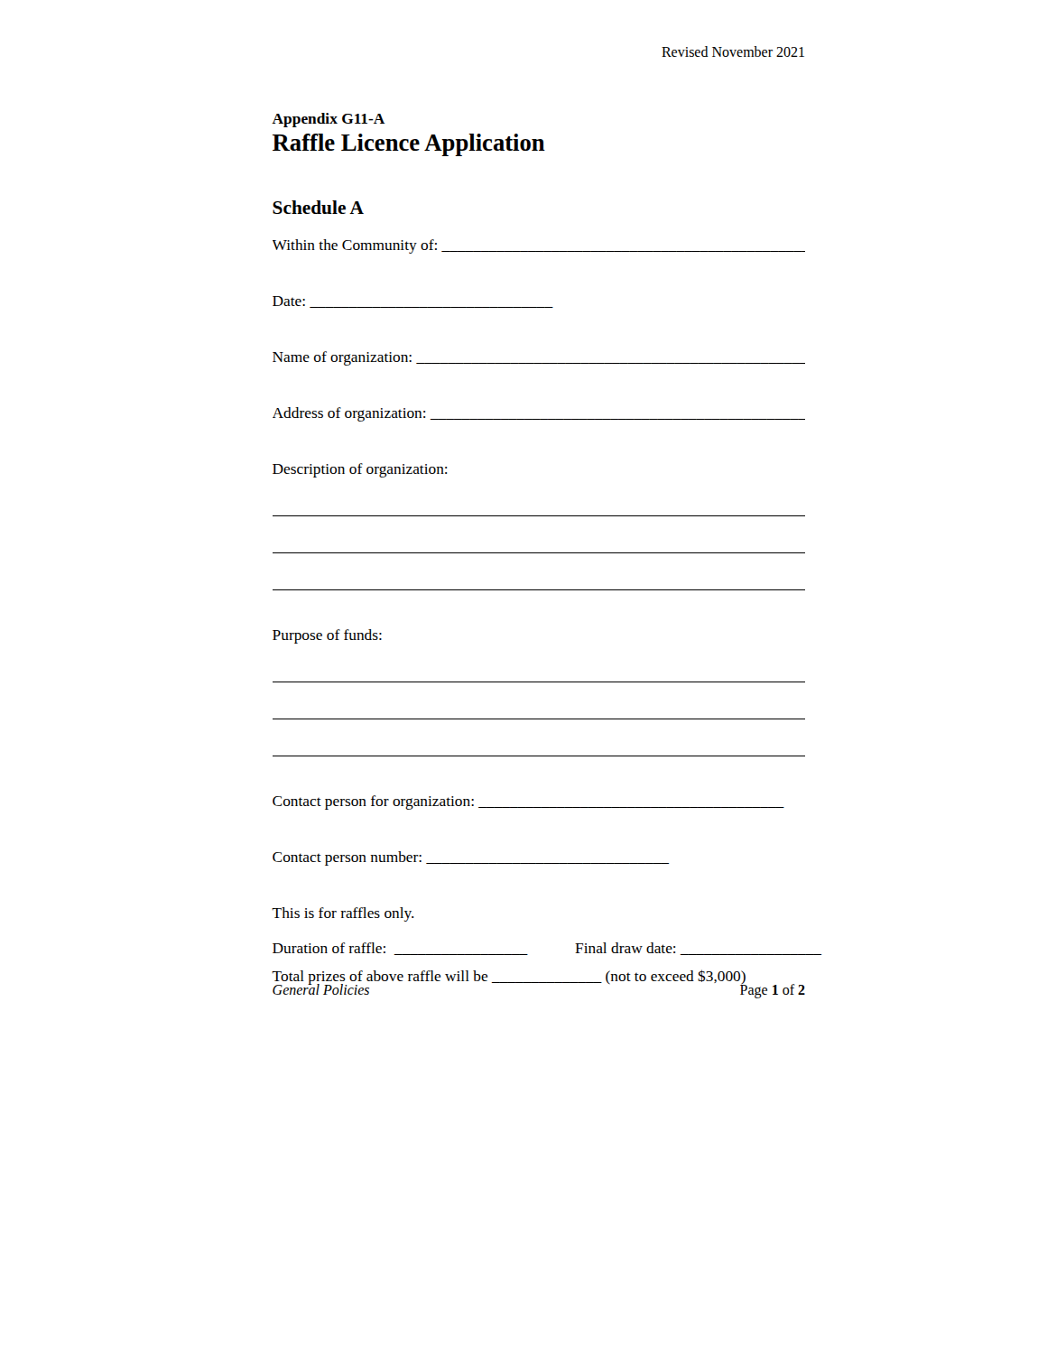Revised November 2021
Appendix G11-A
Raffle Licence Application
Schedule A
Within the Community of:
Date:
Name of organization:
Address of organization:
Description of organization:
Purpose of funds:
Contact person for organization:
Contact person number:
This is for raffles only.
Duration of raffle: Final draw date:
Total prizes of above raffle will be (not to exceed $3,000)
General Policies Page 1 of 2